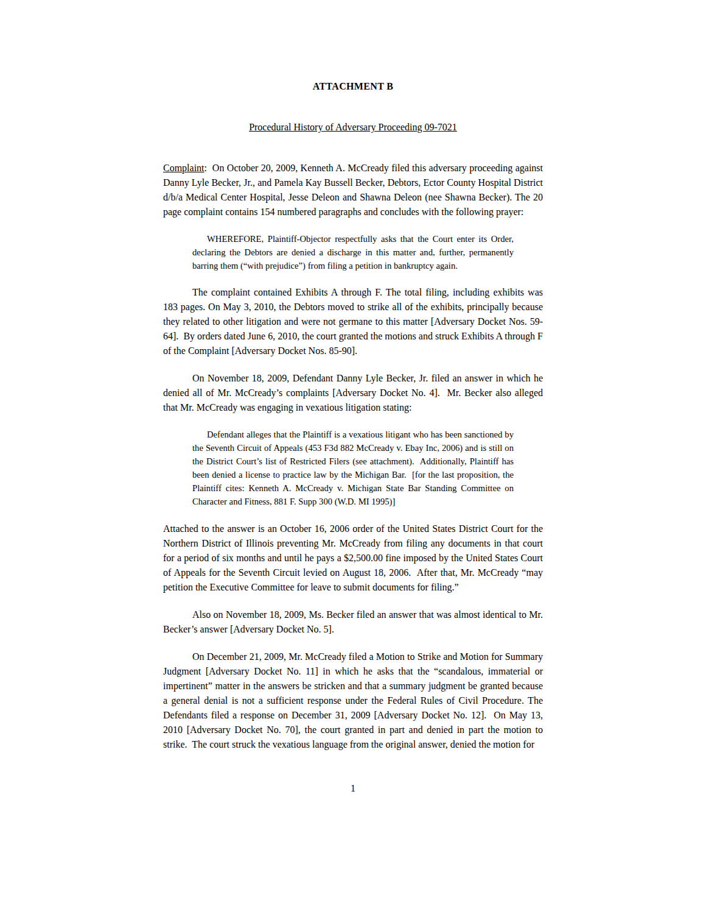ATTACHMENT B
Procedural History of Adversary Proceeding 09-7021
Complaint: On October 20, 2009, Kenneth A. McCready filed this adversary proceeding against Danny Lyle Becker, Jr., and Pamela Kay Bussell Becker, Debtors, Ector County Hospital District d/b/a Medical Center Hospital, Jesse Deleon and Shawna Deleon (nee Shawna Becker). The 20 page complaint contains 154 numbered paragraphs and concludes with the following prayer:
WHEREFORE, Plaintiff-Objector respectfully asks that the Court enter its Order, declaring the Debtors are denied a discharge in this matter and, further, permanently barring them (“with prejudice”) from filing a petition in bankruptcy again.
The complaint contained Exhibits A through F. The total filing, including exhibits was 183 pages. On May 3, 2010, the Debtors moved to strike all of the exhibits, principally because they related to other litigation and were not germane to this matter [Adversary Docket Nos. 59-64]. By orders dated June 6, 2010, the court granted the motions and struck Exhibits A through F of the Complaint [Adversary Docket Nos. 85-90].
On November 18, 2009, Defendant Danny Lyle Becker, Jr. filed an answer in which he denied all of Mr. McCready’s complaints [Adversary Docket No. 4]. Mr. Becker also alleged that Mr. McCready was engaging in vexatious litigation stating:
Defendant alleges that the Plaintiff is a vexatious litigant who has been sanctioned by the Seventh Circuit of Appeals (453 F3d 882 McCready v. Ebay Inc, 2006) and is still on the District Court’s list of Restricted Filers (see attachment). Additionally, Plaintiff has been denied a license to practice law by the Michigan Bar. [for the last proposition, the Plaintiff cites: Kenneth A. McCready v. Michigan State Bar Standing Committee on Character and Fitness, 881 F. Supp 300 (W.D. MI 1995)]
Attached to the answer is an October 16, 2006 order of the United States District Court for the Northern District of Illinois preventing Mr. McCready from filing any documents in that court for a period of six months and until he pays a $2,500.00 fine imposed by the United States Court of Appeals for the Seventh Circuit levied on August 18, 2006. After that, Mr. McCready “may petition the Executive Committee for leave to submit documents for filing.”
Also on November 18, 2009, Ms. Becker filed an answer that was almost identical to Mr. Becker’s answer [Adversary Docket No. 5].
On December 21, 2009, Mr. McCready filed a Motion to Strike and Motion for Summary Judgment [Adversary Docket No. 11] in which he asks that the “scandalous, immaterial or impertinent” matter in the answers be stricken and that a summary judgment be granted because a general denial is not a sufficient response under the Federal Rules of Civil Procedure. The Defendants filed a response on December 31, 2009 [Adversary Docket No. 12]. On May 13, 2010 [Adversary Docket No. 70], the court granted in part and denied in part the motion to strike. The court struck the vexatious language from the original answer, denied the motion for
1